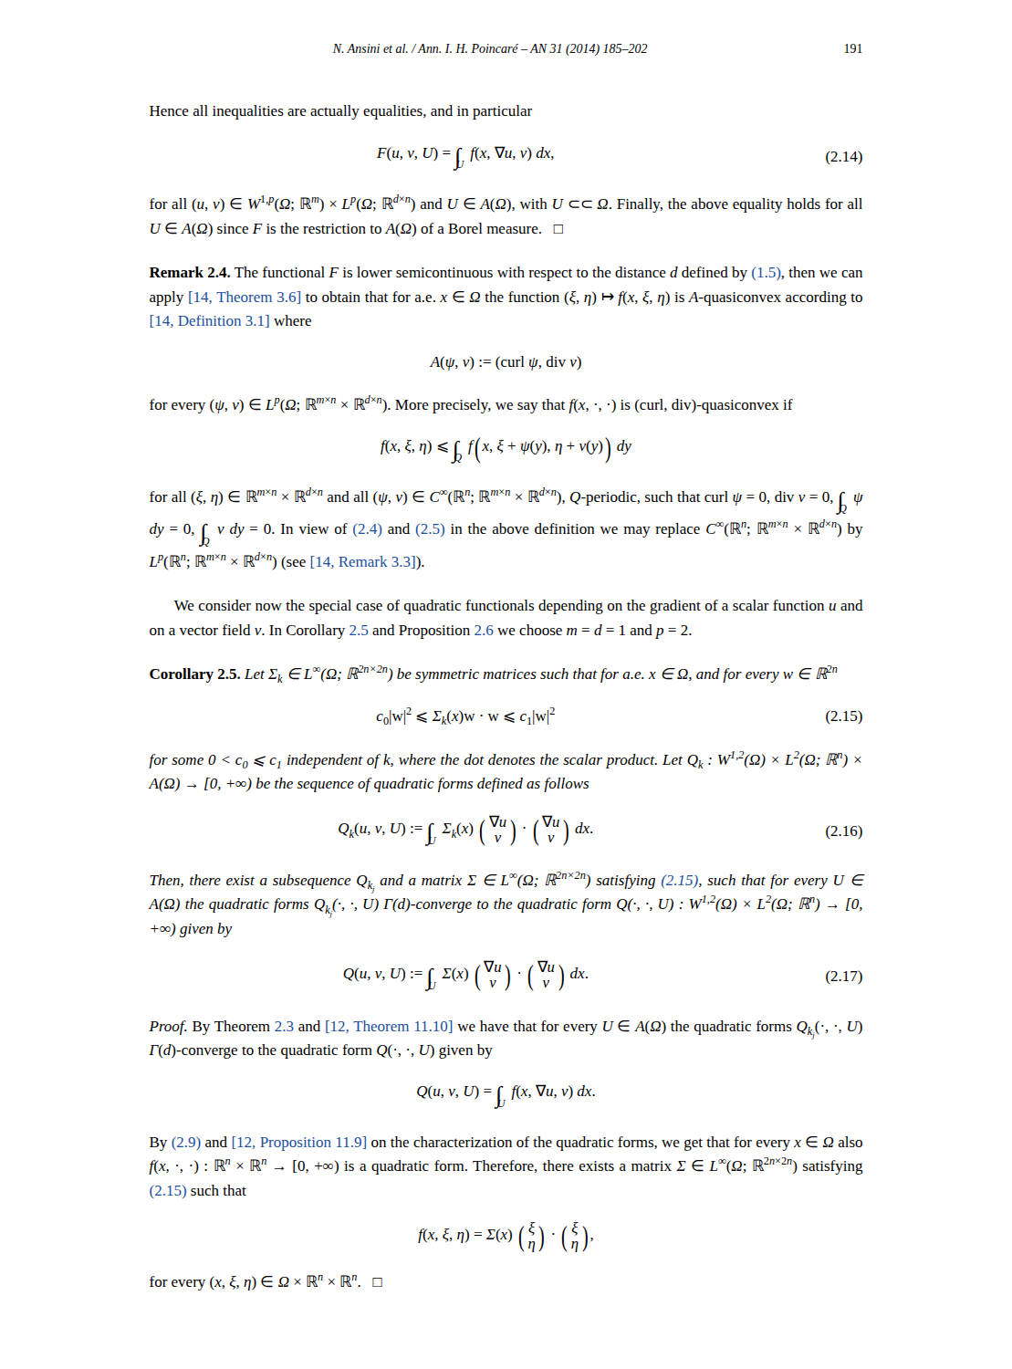N. Ansini et al. / Ann. I. H. Poincaré – AN 31 (2014) 185–202 191
Hence all inequalities are actually equalities, and in particular
F(u, v, U) = ∫U f(x, ∇u, v) dx,
(2.14)
for all (u, v) ∈ W1,p(Ω; ℝm) × Lp(Ω; ℝd×n) and U ∈ A(Ω), with U ⊂⊂ Ω. Finally, the above equality holds for all U ∈ A(Ω) since F is the restriction to A(Ω) of a Borel measure. □
Remark 2.4. The functional F is lower semicontinuous with respect to the distance d defined by (1.5), then we can apply [14, Theorem 3.6] to obtain that for a.e. x ∈ Ω the function (ξ, η) ↦ f(x, ξ, η) is A-quasiconvex according to [14, Definition 3.1] where
A(ψ, v) := (curl ψ, div v)
for every (ψ, v) ∈ Lp(Ω; ℝm×n × ℝd×n). More precisely, we say that f(x, ·, ·) is (curl, div)-quasiconvex if
f(x, ξ, η) ⩽ ∫Q f(x, ξ + ψ(y), η + v(y)) dy
for all (ξ, η) ∈ ℝm×n × ℝd×n and all (ψ, v) ∈ C∞(ℝn; ℝm×n × ℝd×n), Q-periodic, such that curl ψ = 0, div v = 0, ∫Q ψ dy = 0, ∫Q v dy = 0. In view of (2.4) and (2.5) in the above definition we may replace C∞(ℝn; ℝm×n × ℝd×n) by Lp(ℝn; ℝm×n × ℝd×n) (see [14, Remark 3.3]).
We consider now the special case of quadratic functionals depending on the gradient of a scalar function u and on a vector field v. In Corollary 2.5 and Proposition 2.6 we choose m = d = 1 and p = 2.
Corollary 2.5. Let Σk ∈ L∞(Ω; ℝ2n×2n) be symmetric matrices such that for a.e. x ∈ Ω, and for every w ∈ ℝ2n
c0|w|2 ⩽ Σk(x)w · w ⩽ c1|w|2
(2.15)
for some 0 < c0 ⩽ c1 independent of k, where the dot denotes the scalar product. Let Qk : W1,2(Ω) × L2(Ω; ℝn) × A(Ω) → [0, +∞) be the sequence of quadratic forms defined as follows
Qk(u, v, U) := ∫U Σk(x) (∇u v) · (∇u v) dx.
(2.16)
Then, there exist a subsequence Qkj and a matrix Σ ∈ L∞(Ω; ℝ2n×2n) satisfying (2.15), such that for every U ∈ A(Ω) the quadratic forms Qkj(·, ·, U) Γ(d)-converge to the quadratic form Q(·, ·, U) : W1,2(Ω) × L2(Ω; ℝn) → [0, +∞) given by
Q(u, v, U) := ∫U Σ(x) (∇u v) · (∇u v) dx.
(2.17)
Proof. By Theorem 2.3 and [12, Theorem 11.10] we have that for every U ∈ A(Ω) the quadratic forms Qkj(·, ·, U) Γ(d)-converge to the quadratic form Q(·, ·, U) given by
Q(u, v, U) = ∫U f(x, ∇u, v) dx.
By (2.9) and [12, Proposition 11.9] on the characterization of the quadratic forms, we get that for every x ∈ Ω also f(x, ·, ·) : ℝn × ℝn → [0, +∞) is a quadratic form. Therefore, there exists a matrix Σ ∈ L∞(Ω; ℝ2n×2n) satisfying (2.15) such that
f(x, ξ, η) = Σ(x) (ξη) · (ξη),
for every (x, ξ, η) ∈ Ω × ℝn × ℝn. □